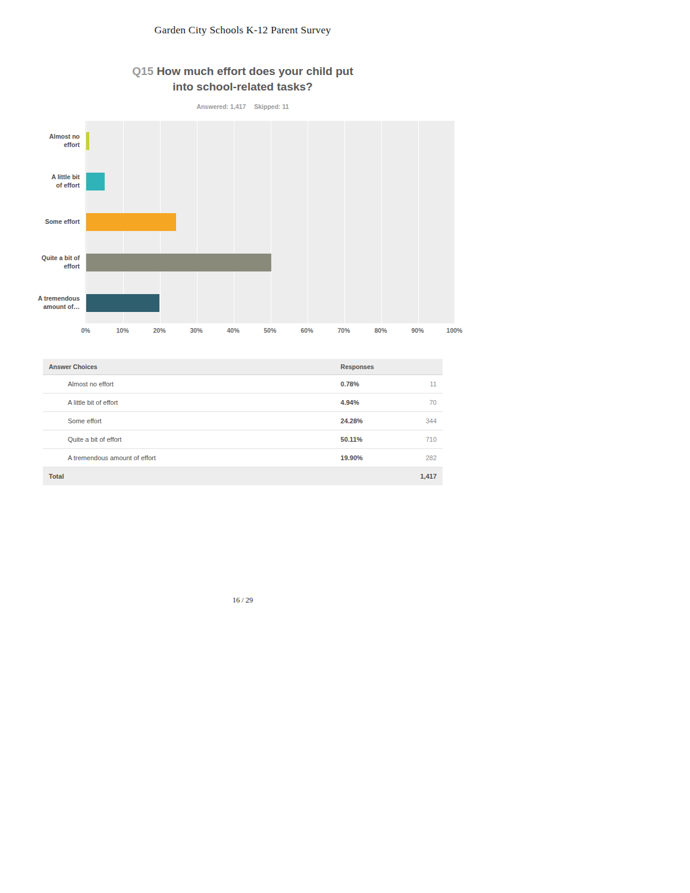Garden City Schools K-12 Parent Survey
Q15 How much effort does your child put
into school-related tasks?
Answered: 1,417 Skipped: 11
Almost no
effort
A little bit
of effort
Some effort
Quite a bit of
effort
A tremendous
amount of…
0% 10% 20% 30% 40% 50% 60% 70% 80% 90% 100%
| Answer Choices | Responses |
| --- | --- |
| Almost no effort | 0.78% | 11 |
| A little bit of effort | 4.94% | 70 |
| Some effort | 24.28% | 344 |
| Quite a bit of effort | 50.11% | 710 |
| A tremendous amount of effort | 19.90% | 282 |
| Total | | 1,417 |
16 / 29